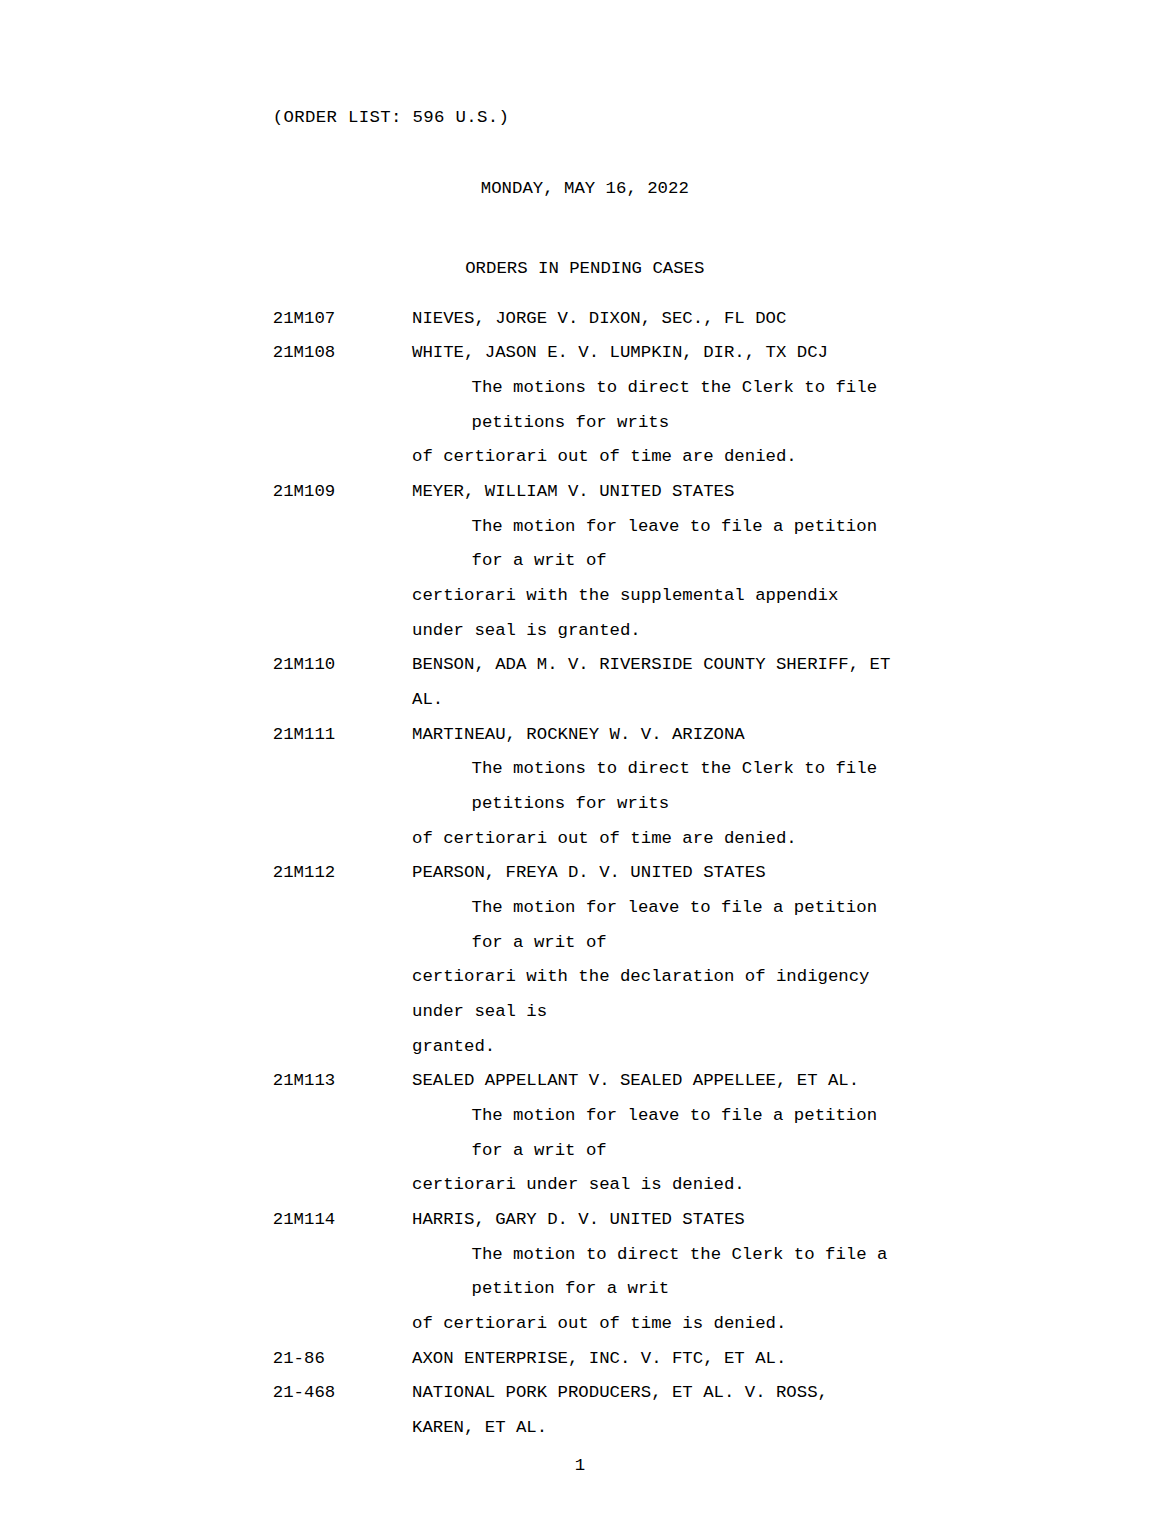(ORDER LIST: 596 U.S.)
MONDAY, MAY 16, 2022
ORDERS IN PENDING CASES
| 21M107 | NIEVES, JORGE V. DIXON, SEC., FL DOC |
| 21M108 | WHITE, JASON E. V. LUMPKIN, DIR., TX DCJ |
| | The motions to direct the Clerk to file petitions for writs of certiorari out of time are denied. |
| 21M109 | MEYER, WILLIAM V. UNITED STATES |
| | The motion for leave to file a petition for a writ of certiorari with the supplemental appendix under seal is granted. |
| 21M110 | BENSON, ADA M. V. RIVERSIDE COUNTY SHERIFF, ET AL. |
| 21M111 | MARTINEAU, ROCKNEY W. V. ARIZONA |
| | The motions to direct the Clerk to file petitions for writs of certiorari out of time are denied. |
| 21M112 | PEARSON, FREYA D. V. UNITED STATES |
| | The motion for leave to file a petition for a writ of certiorari with the declaration of indigency under seal is granted. |
| 21M113 | SEALED APPELLANT V. SEALED APPELLEE, ET AL. |
| | The motion for leave to file a petition for a writ of certiorari under seal is denied. |
| 21M114 | HARRIS, GARY D. V. UNITED STATES |
| | The motion to direct the Clerk to file a petition for a writ of certiorari out of time is denied. |
| 21-86 | AXON ENTERPRISE, INC. V. FTC, ET AL. |
| 21-468 | NATIONAL PORK PRODUCERS, ET AL. V. ROSS, KAREN, ET AL. |
1